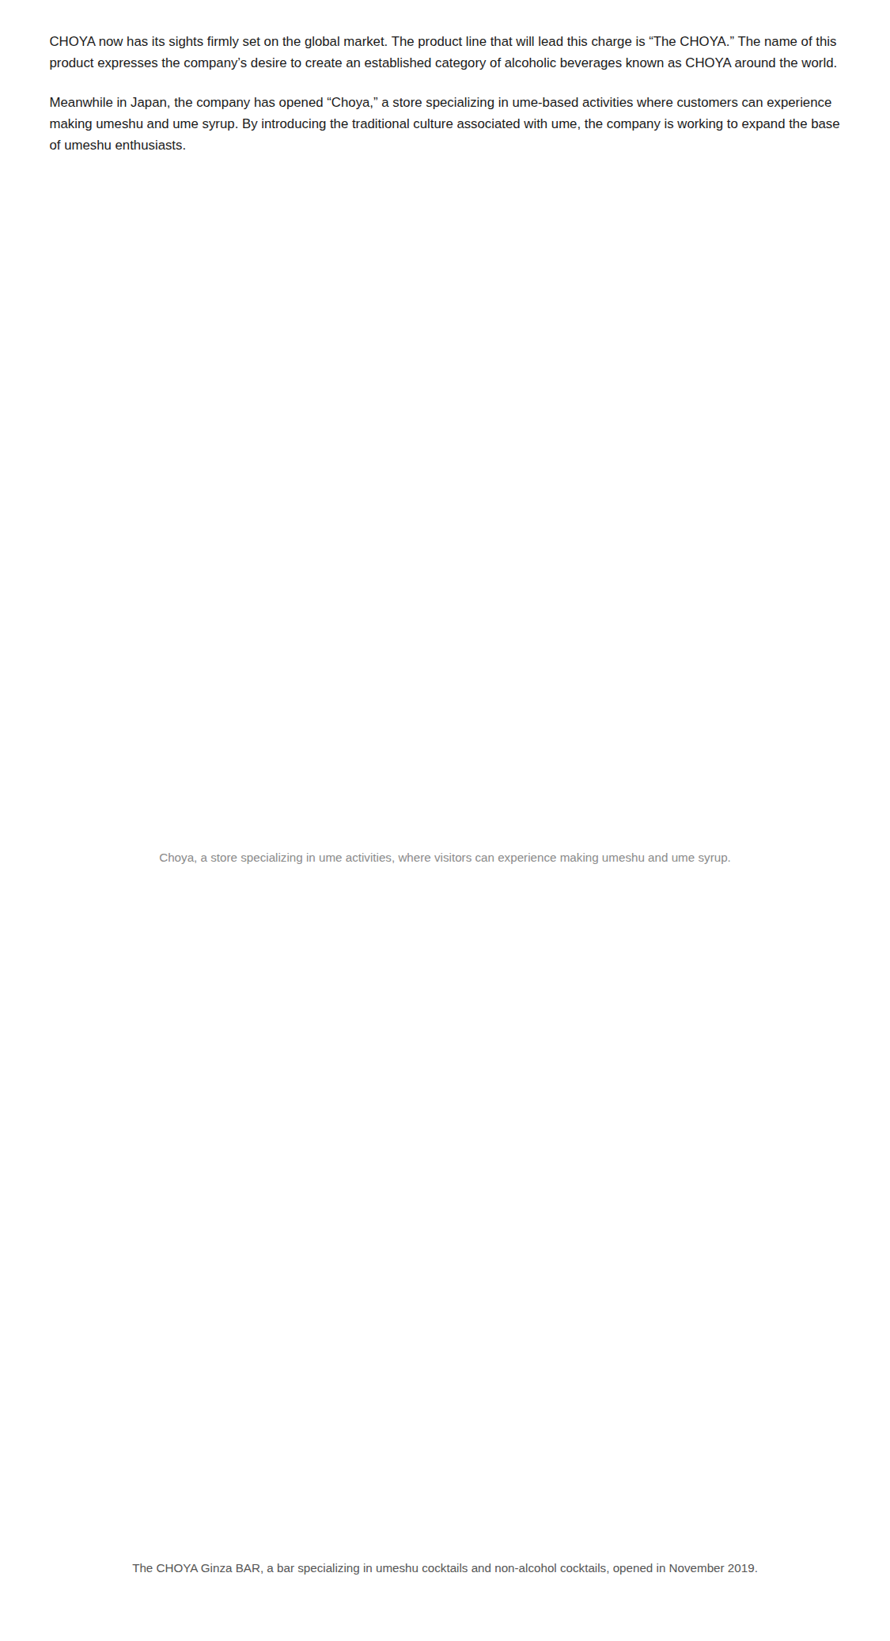CHOYA now has its sights firmly set on the global market. The product line that will lead this charge is “The CHOYA.” The name of this product expresses the company’s desire to create an established category of alcoholic beverages known as CHOYA around the world.
Meanwhile in Japan, the company has opened “Choya,” a store specializing in ume-based activities where customers can experience making umeshu and ume syrup. By introducing the traditional culture associated with ume, the company is working to expand the base of umeshu enthusiasts.
Choya, a store specializing in ume activities, where visitors can experience making umeshu and ume syrup.
The CHOYA Ginza BAR, a bar specializing in umeshu cocktails and non-alcohol cocktails, opened in November 2019.